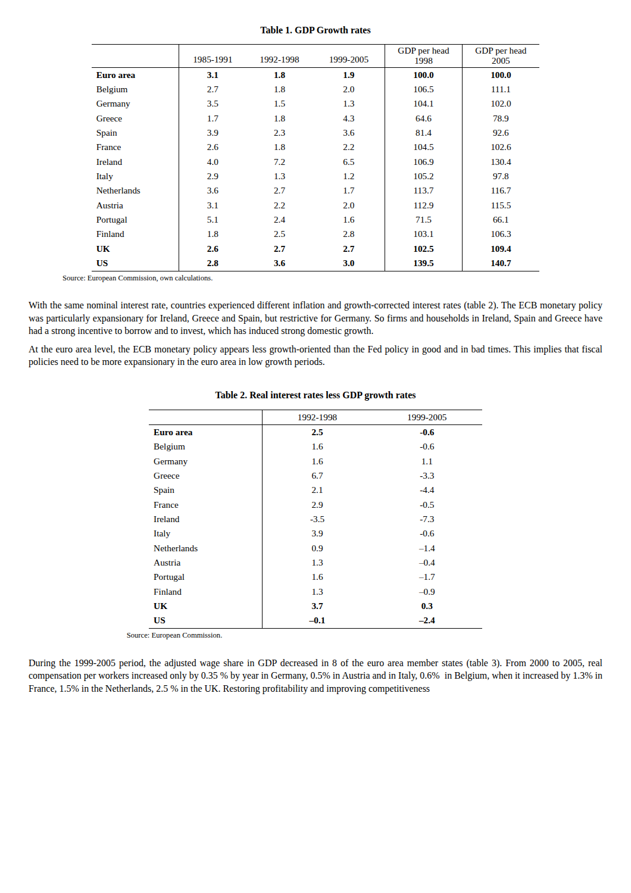Table 1. GDP Growth rates
| | 1985-1991 | 1992-1998 | 1999-2005 | GDP per head 1998 | GDP per head 2005 |
| --- | --- | --- | --- | --- | --- |
| Euro area | 3.1 | 1.8 | 1.9 | 100.0 | 100.0 |
| Belgium | 2.7 | 1.8 | 2.0 | 106.5 | 111.1 |
| Germany | 3.5 | 1.5 | 1.3 | 104.1 | 102.0 |
| Greece | 1.7 | 1.8 | 4.3 | 64.6 | 78.9 |
| Spain | 3.9 | 2.3 | 3.6 | 81.4 | 92.6 |
| France | 2.6 | 1.8 | 2.2 | 104.5 | 102.6 |
| Ireland | 4.0 | 7.2 | 6.5 | 106.9 | 130.4 |
| Italy | 2.9 | 1.3 | 1.2 | 105.2 | 97.8 |
| Netherlands | 3.6 | 2.7 | 1.7 | 113.7 | 116.7 |
| Austria | 3.1 | 2.2 | 2.0 | 112.9 | 115.5 |
| Portugal | 5.1 | 2.4 | 1.6 | 71.5 | 66.1 |
| Finland | 1.8 | 2.5 | 2.8 | 103.1 | 106.3 |
| UK | 2.6 | 2.7 | 2.7 | 102.5 | 109.4 |
| US | 2.8 | 3.6 | 3.0 | 139.5 | 140.7 |
Source: European Commission, own calculations.
With the same nominal interest rate, countries experienced different inflation and growth-corrected interest rates (table 2). The ECB monetary policy was particularly expansionary for Ireland, Greece and Spain, but restrictive for Germany. So firms and households in Ireland, Spain and Greece have had a strong incentive to borrow and to invest, which has induced strong domestic growth.
At the euro area level, the ECB monetary policy appears less growth-oriented than the Fed policy in good and in bad times. This implies that fiscal policies need to be more expansionary in the euro area in low growth periods.
Table 2. Real interest rates less GDP growth rates
| | 1992-1998 | 1999-2005 |
| --- | --- | --- |
| Euro area | 2.5 | -0.6 |
| Belgium | 1.6 | -0.6 |
| Germany | 1.6 | 1.1 |
| Greece | 6.7 | -3.3 |
| Spain | 2.1 | -4.4 |
| France | 2.9 | -0.5 |
| Ireland | -3.5 | -7.3 |
| Italy | 3.9 | -0.6 |
| Netherlands | 0.9 | –1.4 |
| Austria | 1.3 | –0.4 |
| Portugal | 1.6 | –1.7 |
| Finland | 1.3 | –0.9 |
| UK | 3.7 | 0.3 |
| US | –0.1 | –2.4 |
Source: European Commission.
During the 1999-2005 period, the adjusted wage share in GDP decreased in 8 of the euro area member states (table 3). From 2000 to 2005, real compensation per workers increased only by 0.35 % by year in Germany, 0.5% in Austria and in Italy, 0.6% in Belgium, when it increased by 1.3% in France, 1.5% in the Netherlands, 2.5 % in the UK. Restoring profitability and improving competitiveness